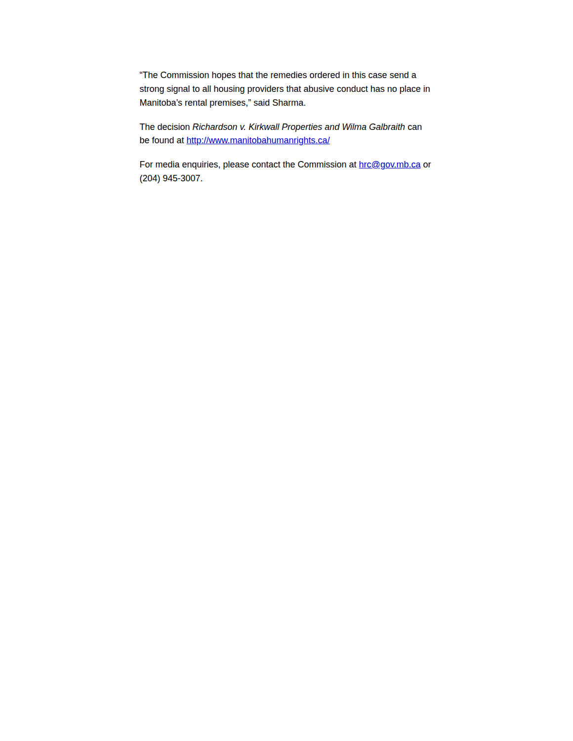“The Commission hopes that the remedies ordered in this case send a strong signal to all housing providers that abusive conduct has no place in Manitoba’s rental premises,” said Sharma.
The decision Richardson v. Kirkwall Properties and Wilma Galbraith can be found at http://www.manitobahumanrights.ca/
For media enquiries, please contact the Commission at hrc@gov.mb.ca or (204) 945-3007.